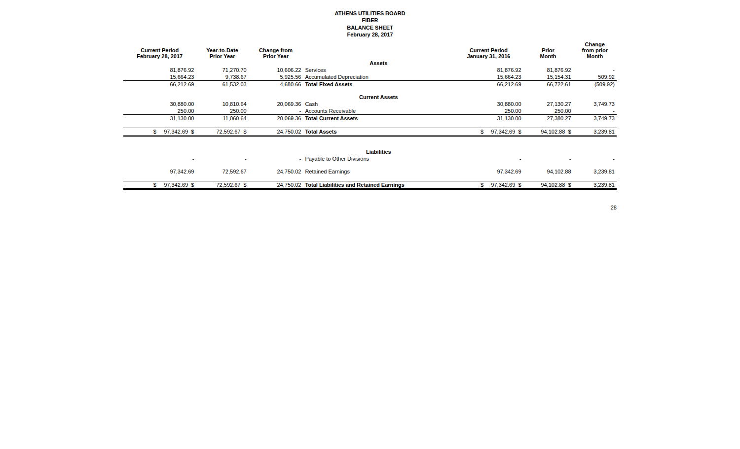ATHENS UTILITIES BOARD
FIBER
BALANCE SHEET
February 28, 2017
| Current Period February 28, 2017 | Year-to-Date Prior Year | Change from Prior Year | | Current Period January 31, 2016 | Prior Month | Change from prior Month |
| --- | --- | --- | --- | --- | --- | --- |
| | Assets | |
| 81,876.92 | 71,270.70 | 10,606.22 | Services | 81,876.92 | 81,876.92 | - |
| 15,664.23 | 9,738.67 | 5,925.56 | Accumulated Depreciation | 15,664.23 | 15,154.31 | 509.92 |
| 66,212.69 | 61,532.03 | 4,680.66 | Total Fixed Assets | 66,212.69 | 66,722.61 | (509.92) |
| | Current Assets | |
| 30,880.00 | 10,810.64 | 20,069.36 | Cash | 30,880.00 | 27,130.27 | 3,749.73 |
| 250.00 | 250.00 | - | Accounts Receivable | 250.00 | 250.00 | - |
| 31,130.00 | 11,060.64 | 20,069.36 | Total Current Assets | 31,130.00 | 27,380.27 | 3,749.73 |
| $ 97,342.69 $ | 72,592.67 $ | 24,750.02 | Total Assets | $ 97,342.69 $ | 94,102.88 $ | 3,239.81 |
| | Liabilities | |
| - | - | - | Payable to Other Divisions | - | - | - |
| 97,342.69 | 72,592.67 | 24,750.02 | Retained Earnings | 97,342.69 | 94,102.88 | 3,239.81 |
| $ 97,342.69 $ | 72,592.67 $ | 24,750.02 | Total Liabilities and Retained Earnings | $ 97,342.69 $ | 94,102.88 $ | 3,239.81 |
28